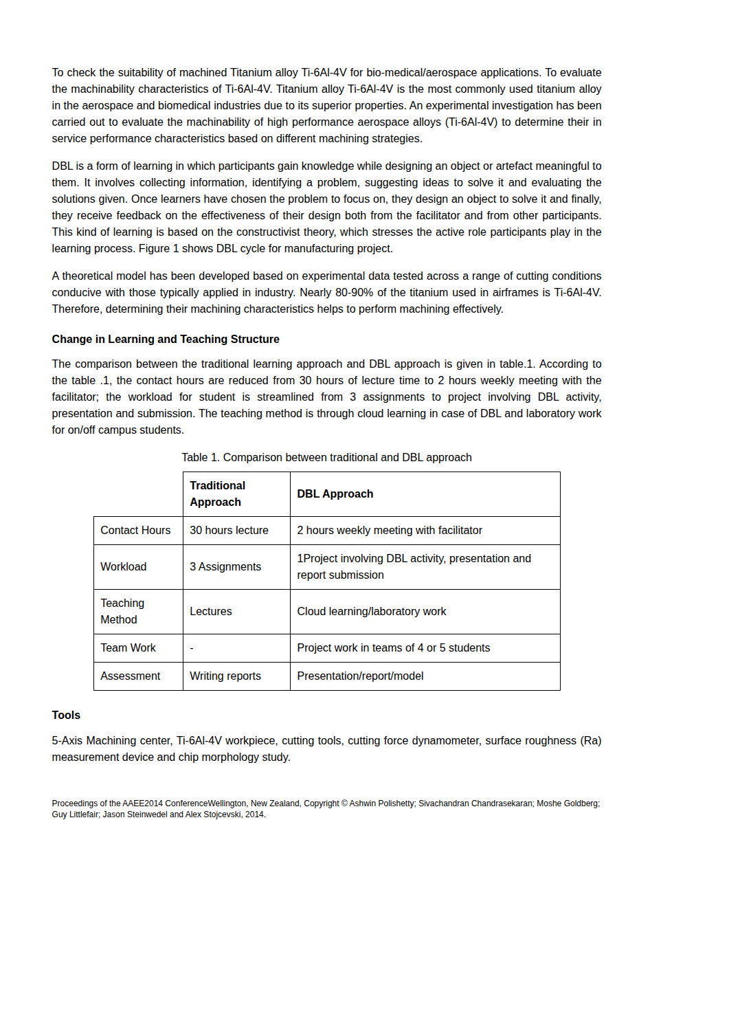To check the suitability of machined Titanium alloy Ti-6Al-4V for bio-medical/aerospace applications. To evaluate the machinability characteristics of Ti-6Al-4V. Titanium alloy Ti-6Al-4V is the most commonly used titanium alloy in the aerospace and biomedical industries due to its superior properties. An experimental investigation has been carried out to evaluate the machinability of high performance aerospace alloys (Ti-6Al-4V) to determine their in service performance characteristics based on different machining strategies.
DBL is a form of learning in which participants gain knowledge while designing an object or artefact meaningful to them. It involves collecting information, identifying a problem, suggesting ideas to solve it and evaluating the solutions given. Once learners have chosen the problem to focus on, they design an object to solve it and finally, they receive feedback on the effectiveness of their design both from the facilitator and from other participants. This kind of learning is based on the constructivist theory, which stresses the active role participants play in the learning process. Figure 1 shows DBL cycle for manufacturing project.
A theoretical model has been developed based on experimental data tested across a range of cutting conditions conducive with those typically applied in industry. Nearly 80-90% of the titanium used in airframes is Ti-6Al-4V. Therefore, determining their machining characteristics helps to perform machining effectively.
Change in Learning and Teaching Structure
The comparison between the traditional learning approach and DBL approach is given in table.1. According to the table .1, the contact hours are reduced from 30 hours of lecture time to 2 hours weekly meeting with the facilitator; the workload for student is streamlined from 3 assignments to project involving DBL activity, presentation and submission. The teaching method is through cloud learning in case of DBL and laboratory work for on/off campus students.
Table 1. Comparison between traditional and DBL approach
| | Traditional Approach | DBL Approach |
| --- | --- | --- |
| Contact Hours | 30 hours lecture | 2 hours weekly meeting with facilitator |
| Workload | 3 Assignments | 1Project involving DBL activity, presentation and report submission |
| Teaching Method | Lectures | Cloud learning/laboratory work |
| Team Work | - | Project work in teams of 4 or 5 students |
| Assessment | Writing reports | Presentation/report/model |
Tools
5-Axis Machining center, Ti-6Al-4V workpiece, cutting tools, cutting force dynamometer, surface roughness (Ra) measurement device and chip morphology study.
Proceedings of the AAEE2014 ConferenceWellington, New Zealand, Copyright © Ashwin Polishetty; Sivachandran Chandrasekaran; Moshe Goldberg; Guy Littlefair; Jason Steinwedel and Alex Stojcevski, 2014.